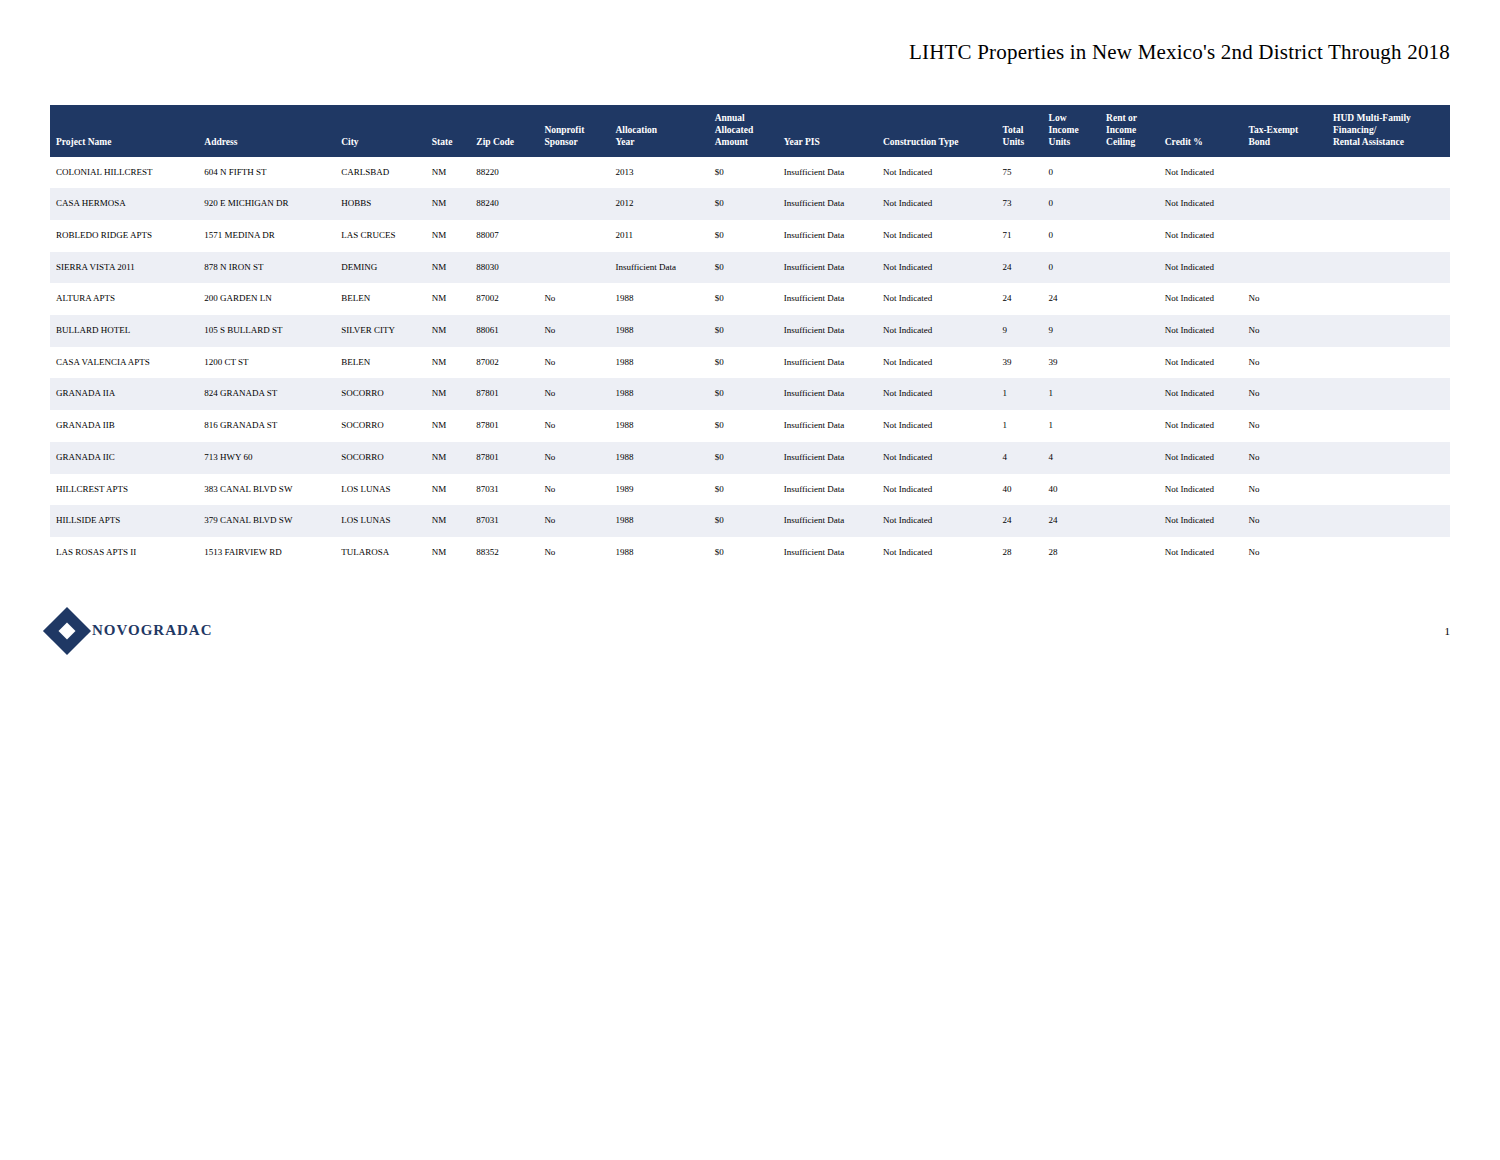LIHTC Properties in New Mexico's 2nd District Through 2018
| Project Name | Address | City | State | Zip Code | Nonprofit Sponsor | Allocation Year | Annual Allocated Amount | Year PIS | Construction Type | Total Units | Low Income Units | Rent or Income Ceiling | Credit % | Tax-Exempt Bond | HUD Multi-Family Financing/ Rental Assistance |
| --- | --- | --- | --- | --- | --- | --- | --- | --- | --- | --- | --- | --- | --- | --- | --- |
| COLONIAL HILLCREST | 604 N FIFTH ST | CARLSBAD | NM | 88220 | | 2013 | $0 | Insufficient Data | Not Indicated | 75 | 0 | | Not Indicated | | |
| CASA HERMOSA | 920 E MICHIGAN DR | HOBBS | NM | 88240 | | 2012 | $0 | Insufficient Data | Not Indicated | 73 | 0 | | Not Indicated | | |
| ROBLEDO RIDGE APTS | 1571 MEDINA DR | LAS CRUCES | NM | 88007 | | 2011 | $0 | Insufficient Data | Not Indicated | 71 | 0 | | Not Indicated | | |
| SIERRA VISTA 2011 | 878 N IRON ST | DEMING | NM | 88030 | | Insufficient Data | $0 | Insufficient Data | Not Indicated | 24 | 0 | | Not Indicated | | |
| ALTURA APTS | 200 GARDEN LN | BELEN | NM | 87002 | No | 1988 | $0 | Insufficient Data | Not Indicated | 24 | 24 | | Not Indicated | No | |
| BULLARD HOTEL | 105 S BULLARD ST | SILVER CITY | NM | 88061 | No | 1988 | $0 | Insufficient Data | Not Indicated | 9 | 9 | | Not Indicated | No | |
| CASA VALENCIA APTS | 1200 CT ST | BELEN | NM | 87002 | No | 1988 | $0 | Insufficient Data | Not Indicated | 39 | 39 | | Not Indicated | No | |
| GRANADA IIA | 824 GRANADA ST | SOCORRO | NM | 87801 | No | 1988 | $0 | Insufficient Data | Not Indicated | 1 | 1 | | Not Indicated | No | |
| GRANADA IIB | 816 GRANADA ST | SOCORRO | NM | 87801 | No | 1988 | $0 | Insufficient Data | Not Indicated | 1 | 1 | | Not Indicated | No | |
| GRANADA IIC | 713 HWY 60 | SOCORRO | NM | 87801 | No | 1988 | $0 | Insufficient Data | Not Indicated | 4 | 4 | | Not Indicated | No | |
| HILLCREST APTS | 383 CANAL BLVD SW | LOS LUNAS | NM | 87031 | No | 1989 | $0 | Insufficient Data | Not Indicated | 40 | 40 | | Not Indicated | No | |
| HILLSIDE APTS | 379 CANAL BLVD SW | LOS LUNAS | NM | 87031 | No | 1988 | $0 | Insufficient Data | Not Indicated | 24 | 24 | | Not Indicated | No | |
| LAS ROSAS APTS II | 1513 FAIRVIEW RD | TULAROSA | NM | 88352 | No | 1988 | $0 | Insufficient Data | Not Indicated | 28 | 28 | | Not Indicated | No | |
NOVOGRADAC
1